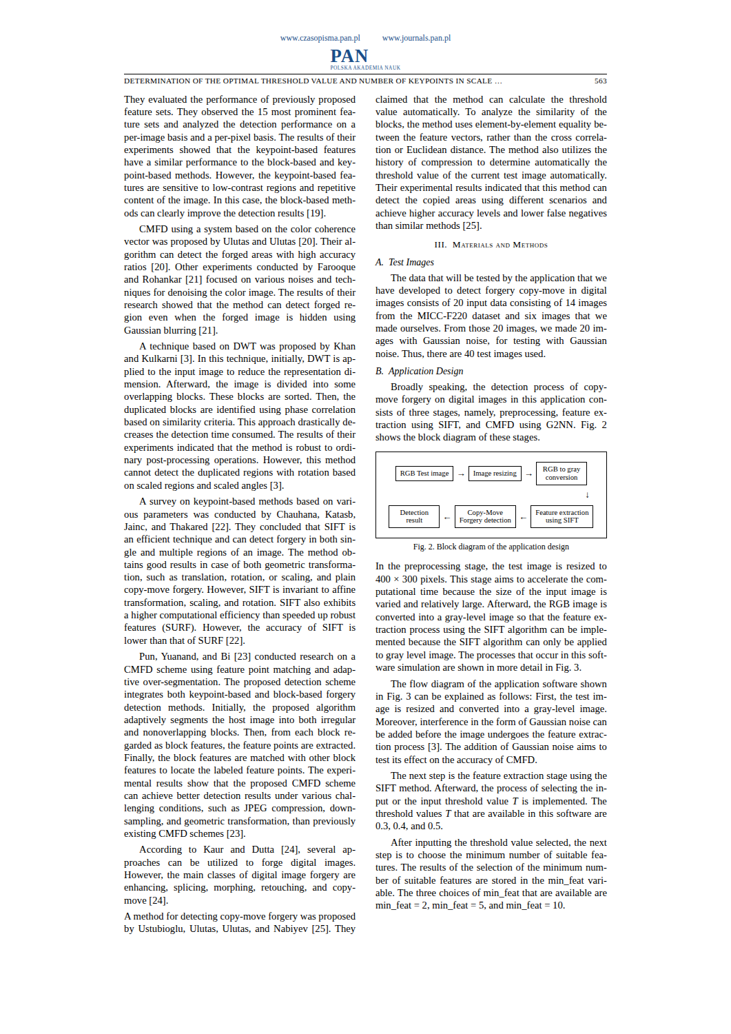www.czasopisma.pan.pl www.journals.pan.pl
PAN
POLSKA AKADEMIA NAUK
DETERMINATION OF THE OPTIMAL THRESHOLD VALUE AND NUMBER OF KEYPOINTS IN SCALE … 563
They evaluated the performance of previously proposed feature sets. They observed the 15 most prominent feature sets and analyzed the detection performance on a per-image basis and a per-pixel basis. The results of their experiments showed that the keypoint-based features have a similar performance to the block-based and keypoint-based methods. However, the keypoint-based features are sensitive to low-contrast regions and repetitive content of the image. In this case, the block-based methods can clearly improve the detection results [19].
CMFD using a system based on the color coherence vector was proposed by Ulutas and Ulutas [20]. Their algorithm can detect the forged areas with high accuracy ratios [20]. Other experiments conducted by Farooque and Rohankar [21] focused on various noises and techniques for denoising the color image. The results of their research showed that the method can detect forged region even when the forged image is hidden using Gaussian blurring [21].
A technique based on DWT was proposed by Khan and Kulkarni [3]. In this technique, initially, DWT is applied to the input image to reduce the representation dimension. Afterward, the image is divided into some overlapping blocks. These blocks are sorted. Then, the duplicated blocks are identified using phase correlation based on similarity criteria. This approach drastically decreases the detection time consumed. The results of their experiments indicated that the method is robust to ordinary post-processing operations. However, this method cannot detect the duplicated regions with rotation based on scaled regions and scaled angles [3].
A survey on keypoint-based methods based on various parameters was conducted by Chauhana, Katasb, Jainc, and Thakared [22]. They concluded that SIFT is an efficient technique and can detect forgery in both single and multiple regions of an image. The method obtains good results in case of both geometric transformation, such as translation, rotation, or scaling, and plain copy-move forgery. However, SIFT is invariant to affine transformation, scaling, and rotation. SIFT also exhibits a higher computational efficiency than speeded up robust features (SURF). However, the accuracy of SIFT is lower than that of SURF [22].
Pun, Yuanand, and Bi [23] conducted research on a CMFD scheme using feature point matching and adaptive over-segmentation. The proposed detection scheme integrates both keypoint-based and block-based forgery detection methods. Initially, the proposed algorithm adaptively segments the host image into both irregular and nonoverlapping blocks. Then, from each block regarded as block features, the feature points are extracted. Finally, the block features are matched with other block features to locate the labeled feature points. The experimental results show that the proposed CMFD scheme can achieve better detection results under various challenging conditions, such as JPEG compression, down-sampling, and geometric transformation, than previously existing CMFD schemes [23].
According to Kaur and Dutta [24], several approaches can be utilized to forge digital images. However, the main classes of digital image forgery are enhancing, splicing, morphing, retouching, and copy-move [24].
A method for detecting copy-move forgery was proposed by Ustubioglu, Ulutas, Ulutas, and Nabiyev [25]. They claimed that the method can calculate the threshold value automatically. To analyze the similarity of the blocks, the method uses element-by-element equality between the feature vectors, rather than the cross correlation or Euclidean distance. The method also utilizes the history of compression to determine automatically the threshold value of the current test image automatically. Their experimental results indicated that this method can detect the copied areas using different scenarios and achieve higher accuracy levels and lower false negatives than similar methods [25].
III. Materials and Methods
A. Test Images
The data that will be tested by the application that we have developed to detect forgery copy-move in digital images consists of 20 input data consisting of 14 images from the MICC-F220 dataset and six images that we made ourselves. From those 20 images, we made 20 images with Gaussian noise, for testing with Gaussian noise. Thus, there are 40 test images used.
B. Application Design
Broadly speaking, the detection process of copy-move forgery on digital images in this application consists of three stages, namely, preprocessing, feature extraction using SIFT, and CMFD using G2NN. Fig. 2 shows the block diagram of these stages.
RGB Test image
→
Image resizing
→
RGB to gray
conversion
↓
Detection
result
←
Copy-Move
Forgery detection
←
Feature extraction
using SIFT
Fig. 2. Block diagram of the application design
In the preprocessing stage, the test image is resized to 400 × 300 pixels. This stage aims to accelerate the computational time because the size of the input image is varied and relatively large. Afterward, the RGB image is converted into a gray-level image so that the feature extraction process using the SIFT algorithm can be implemented because the SIFT algorithm can only be applied to gray level image. The processes that occur in this software simulation are shown in more detail in Fig. 3.
The flow diagram of the application software shown in Fig. 3 can be explained as follows: First, the test image is resized and converted into a gray-level image. Moreover, interference in the form of Gaussian noise can be added before the image undergoes the feature extraction process [3]. The addition of Gaussian noise aims to test its effect on the accuracy of CMFD.
The next step is the feature extraction stage using the SIFT method. Afterward, the process of selecting the input or the input threshold value T is implemented. The threshold values T that are available in this software are 0.3, 0.4, and 0.5.
After inputting the threshold value selected, the next step is to choose the minimum number of suitable features. The results of the selection of the minimum number of suitable features are stored in the min_feat variable. The three choices of min_feat that are available are min_feat = 2, min_feat = 5, and min_feat = 10.